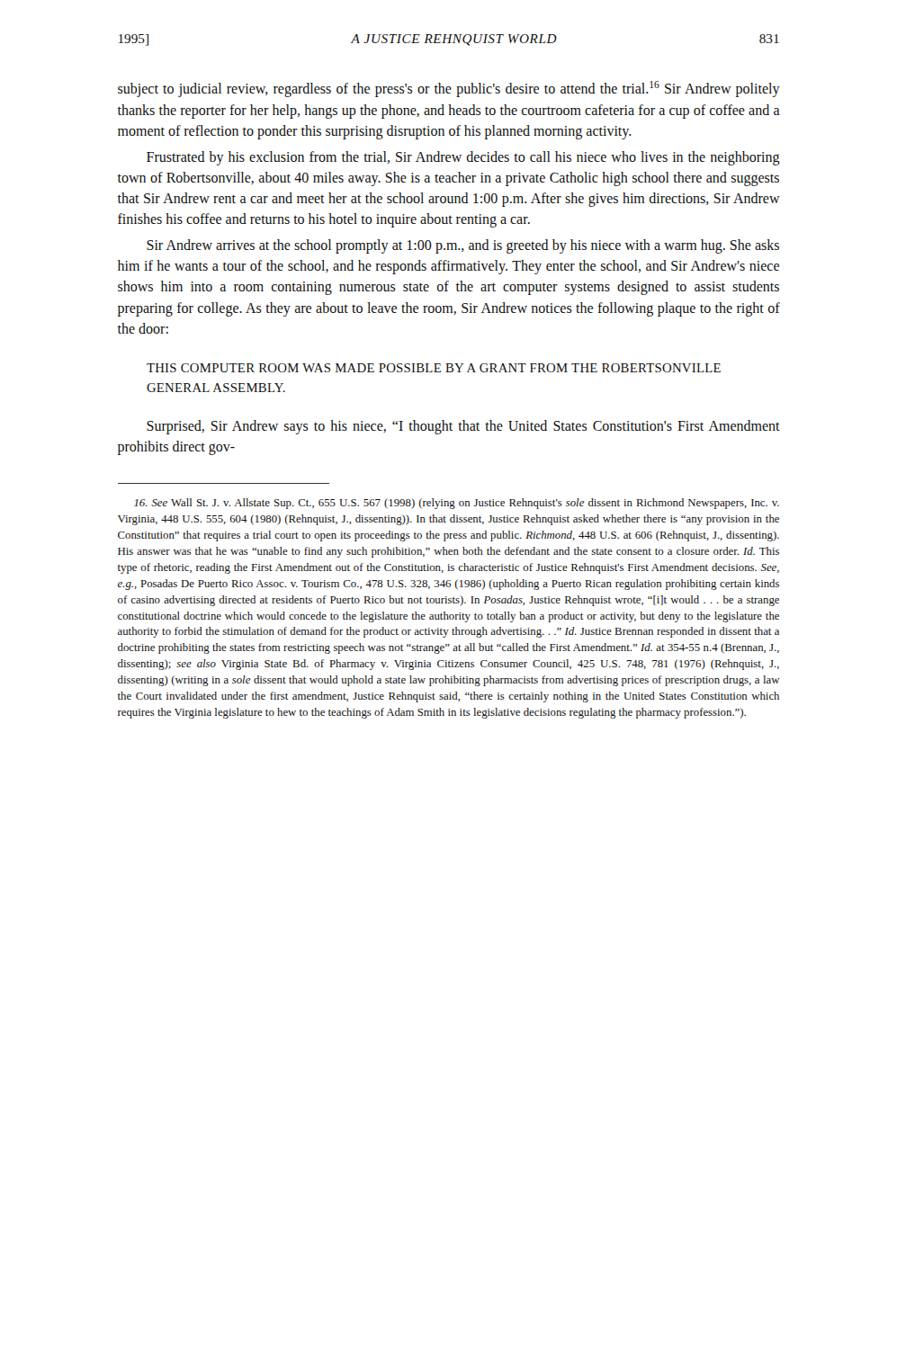1995] A Justice Rehnquist World 831
subject to judicial review, regardless of the press's or the public's desire to attend the trial.16 Sir Andrew politely thanks the reporter for her help, hangs up the phone, and heads to the courtroom cafeteria for a cup of coffee and a moment of reflection to ponder this surprising disruption of his planned morning activity.
Frustrated by his exclusion from the trial, Sir Andrew decides to call his niece who lives in the neighboring town of Robertsonville, about 40 miles away. She is a teacher in a private Catholic high school there and suggests that Sir Andrew rent a car and meet her at the school around 1:00 p.m. After she gives him directions, Sir Andrew finishes his coffee and returns to his hotel to inquire about renting a car.
Sir Andrew arrives at the school promptly at 1:00 p.m., and is greeted by his niece with a warm hug. She asks him if he wants a tour of the school, and he responds affirmatively. They enter the school, and Sir Andrew's niece shows him into a room containing numerous state of the art computer systems designed to assist students preparing for college. As they are about to leave the room, Sir Andrew notices the following plaque to the right of the door:
This computer room was made possible by a grant from the Robertsonville General Assembly.
Surprised, Sir Andrew says to his niece, “I thought that the United States Constitution's First Amendment prohibits direct gov-
16. See Wall St. J. v. Allstate Sup. Ct., 655 U.S. 567 (1998) (relying on Justice Rehnquist's sole dissent in Richmond Newspapers, Inc. v. Virginia, 448 U.S. 555, 604 (1980) (Rehnquist, J., dissenting)). In that dissent, Justice Rehnquist asked whether there is “any provision in the Constitution” that requires a trial court to open its proceedings to the press and public. Richmond, 448 U.S. at 606 (Rehnquist, J., dissenting). His answer was that he was “unable to find any such prohibition,” when both the defendant and the state consent to a closure order. Id. This type of rhetoric, reading the First Amendment out of the Constitution, is characteristic of Justice Rehnquist's First Amendment decisions. See, e.g., Posadas De Puerto Rico Assoc. v. Tourism Co., 478 U.S. 328, 346 (1986) (upholding a Puerto Rican regulation prohibiting certain kinds of casino advertising directed at residents of Puerto Rico but not tourists). In Posadas, Justice Rehnquist wrote, “[i]t would . . . be a strange constitutional doctrine which would concede to the legislature the authority to totally ban a product or activity, but deny to the legislature the authority to forbid the stimulation of demand for the product or activity through advertising. . .” Id. Justice Brennan responded in dissent that a doctrine prohibiting the states from restricting speech was not “strange” at all but “called the First Amendment.” Id. at 354-55 n.4 (Brennan, J., dissenting); see also Virginia State Bd. of Pharmacy v. Virginia Citizens Consumer Council, 425 U.S. 748, 781 (1976) (Rehnquist, J., dissenting) (writing in a sole dissent that would uphold a state law prohibiting pharmacists from advertising prices of prescription drugs, a law the Court invalidated under the first amendment, Justice Rehnquist said, “there is certainly nothing in the United States Constitution which requires the Virginia legislature to hew to the teachings of Adam Smith in its legislative decisions regulating the pharmacy profession.”).